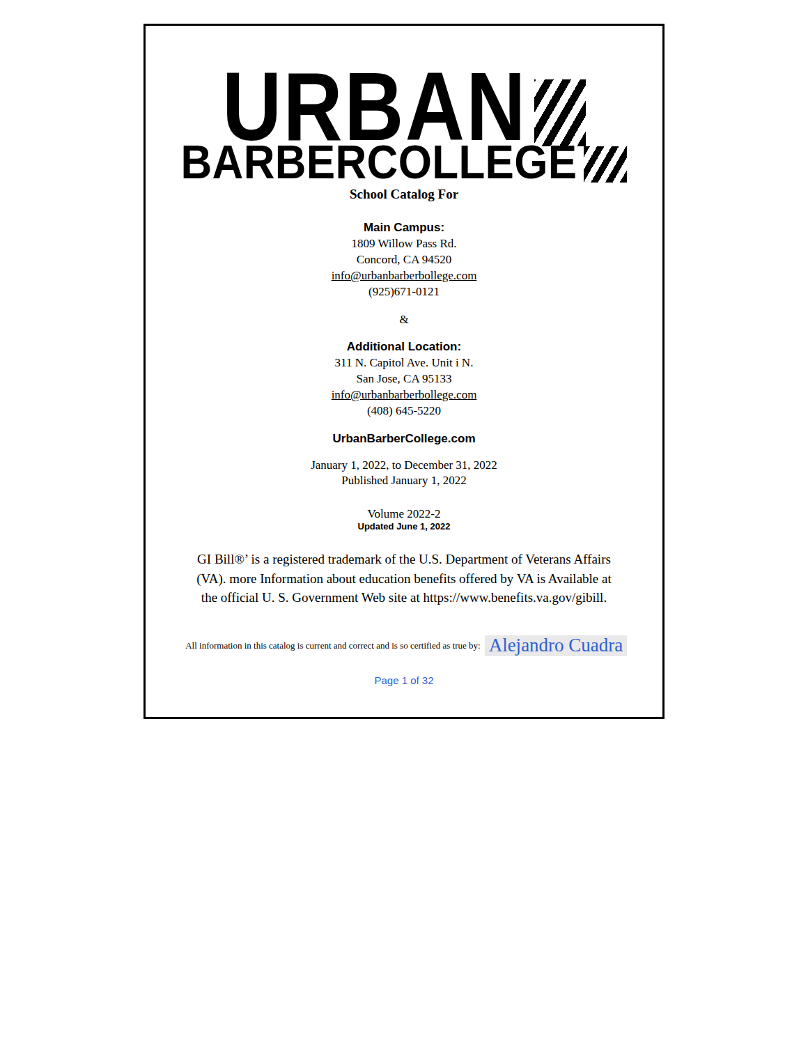URBAN
BARBERCOLLEGE
School Catalog For
Main Campus:
1809 Willow Pass Rd.
Concord, CA 94520
info@urbanbarberbollege.com
(925)671-0121
&
Additional Location:
311 N. Capitol Ave. Unit i N.
San Jose, CA 95133
info@urbanbarberbollege.com
(408) 645-5220
UrbanBarberCollege.com
January 1, 2022, to December 31, 2022
Published January 1, 2022
Volume 2022-2
Updated June 1, 2022
GI Bill®’ is a registered trademark of the U.S. Department of Veterans Affairs (VA). more Information about education benefits offered by VA is Available at the official U. S. Government Web site at https://www.benefits.va.gov/gibill.
All information in this catalog is current and correct and is so certified as true by: Alejandro Cuadra
Page 1 of 32